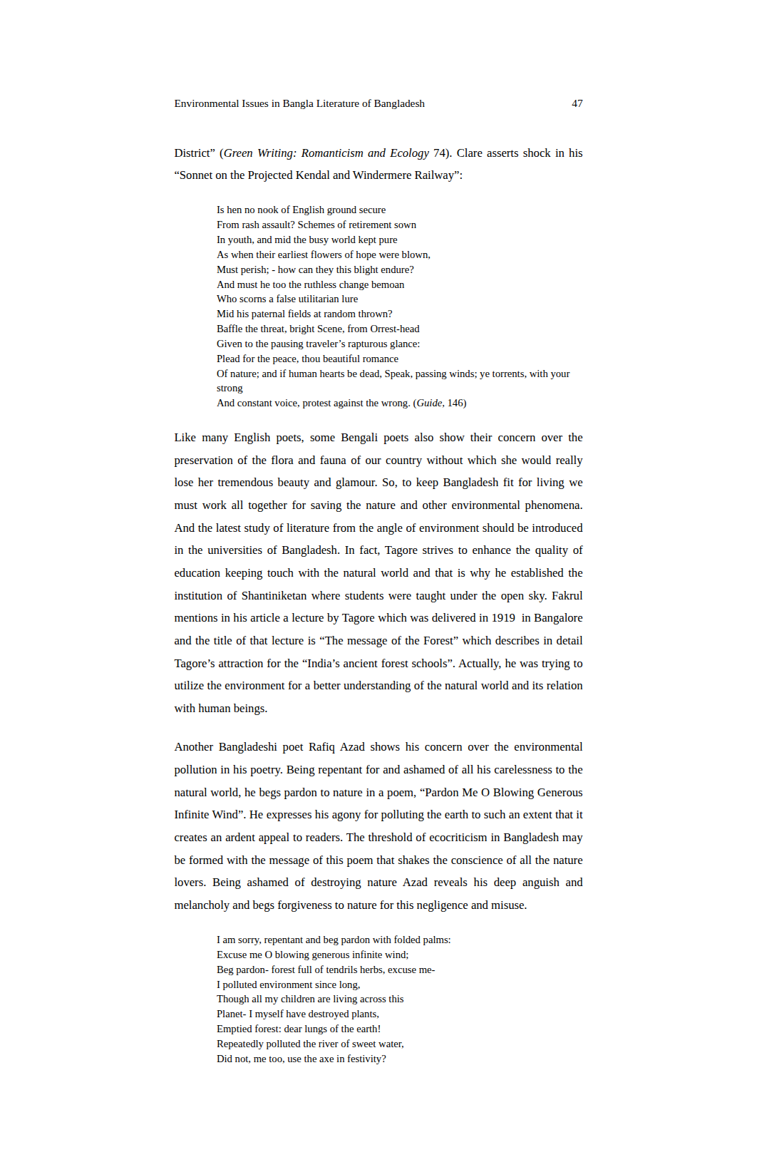Environmental Issues in Bangla Literature of Bangladesh 47
District” (Green Writing: Romanticism and Ecology 74). Clare asserts shock in his “Sonnet on the Projected Kendal and Windermere Railway”:
Is hen no nook of English ground secure
From rash assault? Schemes of retirement sown
In youth, and mid the busy world kept pure
As when their earliest flowers of hope were blown,
Must perish; - how can they this blight endure?
And must he too the ruthless change bemoan
Who scorns a false utilitarian lure
Mid his paternal fields at random thrown?
Baffle the threat, bright Scene, from Orrest-head
Given to the pausing traveler’s rapturous glance:
Plead for the peace, thou beautiful romance
Of nature; and if human hearts be dead, Speak, passing winds; ye torrents, with your strong
And constant voice, protest against the wrong. (Guide, 146)
Like many English poets, some Bengali poets also show their concern over the preservation of the flora and fauna of our country without which she would really lose her tremendous beauty and glamour. So, to keep Bangladesh fit for living we must work all together for saving the nature and other environmental phenomena. And the latest study of literature from the angle of environment should be introduced in the universities of Bangladesh. In fact, Tagore strives to enhance the quality of education keeping touch with the natural world and that is why he established the institution of Shantiniketan where students were taught under the open sky. Fakrul mentions in his article a lecture by Tagore which was delivered in 1919 in Bangalore and the title of that lecture is “The message of the Forest” which describes in detail Tagore’s attraction for the “India’s ancient forest schools”. Actually, he was trying to utilize the environment for a better understanding of the natural world and its relation with human beings.
Another Bangladeshi poet Rafiq Azad shows his concern over the environmental pollution in his poetry. Being repentant for and ashamed of all his carelessness to the natural world, he begs pardon to nature in a poem, “Pardon Me O Blowing Generous Infinite Wind”. He expresses his agony for polluting the earth to such an extent that it creates an ardent appeal to readers. The threshold of ecocriticism in Bangladesh may be formed with the message of this poem that shakes the conscience of all the nature lovers. Being ashamed of destroying nature Azad reveals his deep anguish and melancholy and begs forgiveness to nature for this negligence and misuse.
I am sorry, repentant and beg pardon with folded palms:
Excuse me O blowing generous infinite wind;
Beg pardon- forest full of tendrils herbs, excuse me-
I polluted environment since long,
Though all my children are living across this
Planet- I myself have destroyed plants,
Emptied forest: dear lungs of the earth!
Repeatedly polluted the river of sweet water,
Did not, me too, use the axe in festivity?